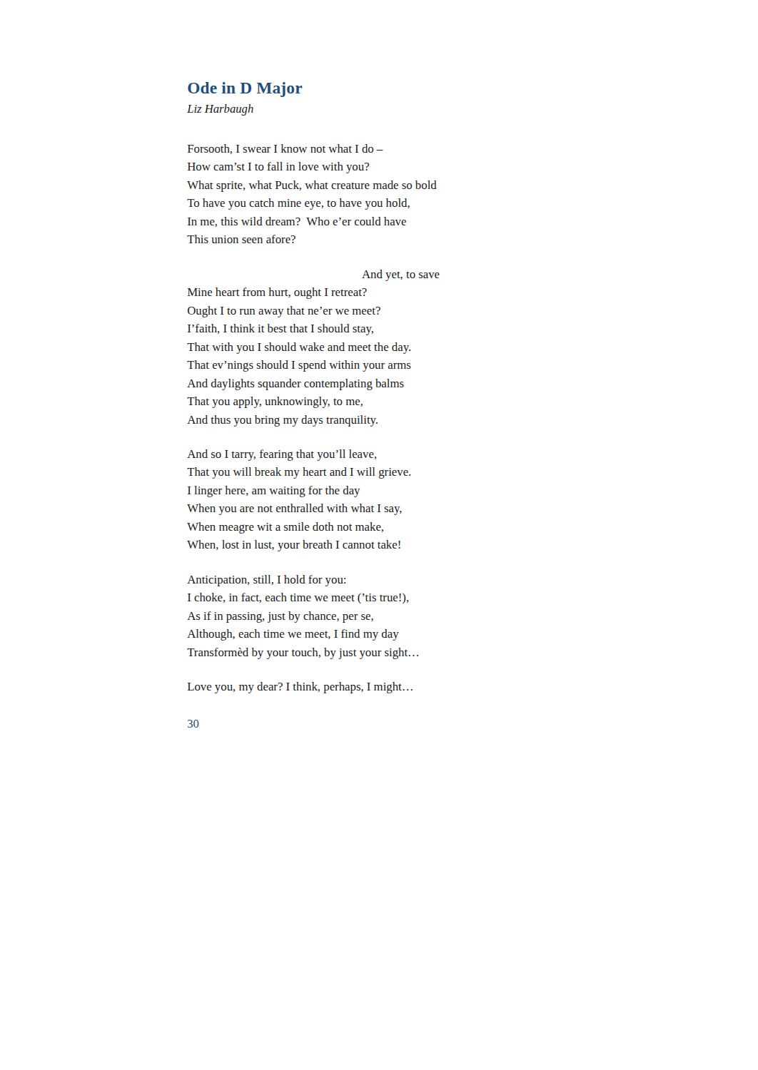Ode in D Major
Liz Harbaugh
Forsooth, I swear I know not what I do –
How cam’st I to fall in love with you?
What sprite, what Puck, what creature made so bold
To have you catch mine eye, to have you hold,
In me, this wild dream? Who e’er could have
This union seen afore?
And yet, to save
Mine heart from hurt, ought I retreat?
Ought I to run away that ne’er we meet?
I’faith, I think it best that I should stay,
That with you I should wake and meet the day.
That ev’nings should I spend within your arms
And daylights squander contemplating balms
That you apply, unknowingly, to me,
And thus you bring my days tranquility.
And so I tarry, fearing that you’ll leave,
That you will break my heart and I will grieve.
I linger here, am waiting for the day
When you are not enthralled with what I say,
When meagre wit a smile doth not make,
When, lost in lust, your breath I cannot take!
Anticipation, still, I hold for you:
I choke, in fact, each time we meet (’tis true!),
As if in passing, just by chance, per se,
Although, each time we meet, I find my day
Transformèd by your touch, by just your sight…
Love you, my dear? I think, perhaps, I might…
30